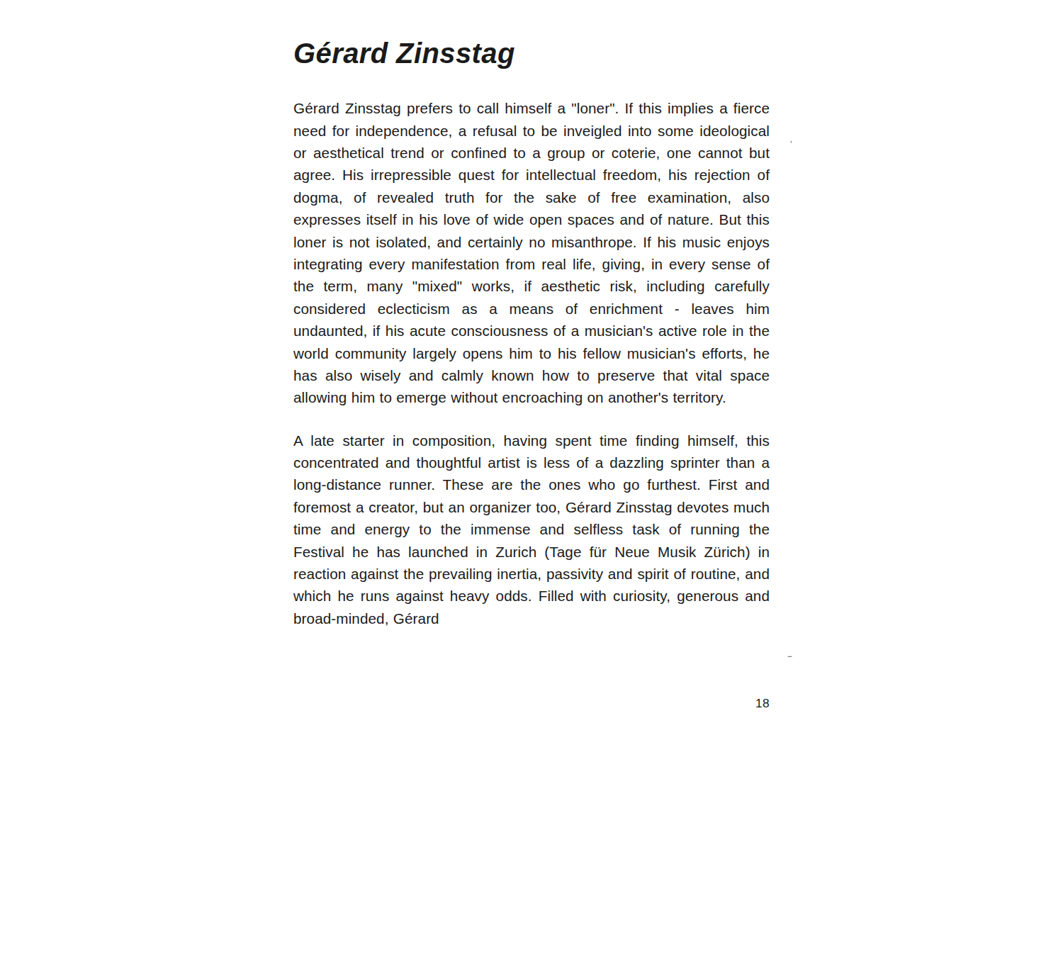Gérard Zinsstag
Gérard Zinsstag prefers to call himself a "loner". If this implies a fierce need for independence, a refusal to be inveigled into some ideological or aesthetical trend or confined to a group or coterie, one cannot but agree. His irrepressible quest for intellectual freedom, his rejection of dogma, of revealed truth for the sake of free examination, also expresses itself in his love of wide open spaces and of nature. But this loner is not isolated, and certainly no misanthrope. If his music enjoys integrating every manifestation from real life, giving, in every sense of the term, many "mixed" works, if aesthetic risk, including carefully considered eclecticism as a means of enrichment - leaves him undaunted, if his acute consciousness of a musician's active role in the world community largely opens him to his fellow musician's efforts, he has also wisely and calmly known how to preserve that vital space allowing him to emerge without encroaching on another's territory.
A late starter in composition, having spent time finding himself, this concentrated and thoughtful artist is less of a dazzling sprinter than a long-distance runner. These are the ones who go furthest. First and foremost a creator, but an organizer too, Gérard Zinsstag devotes much time and energy to the immense and selfless task of running the Festival he has launched in Zurich (Tage für Neue Musik Zürich) in reaction against the prevailing inertia, passivity and spirit of routine, and which he runs against heavy odds. Filled with curiosity, generous and broad-minded, Gérard
’ −
18